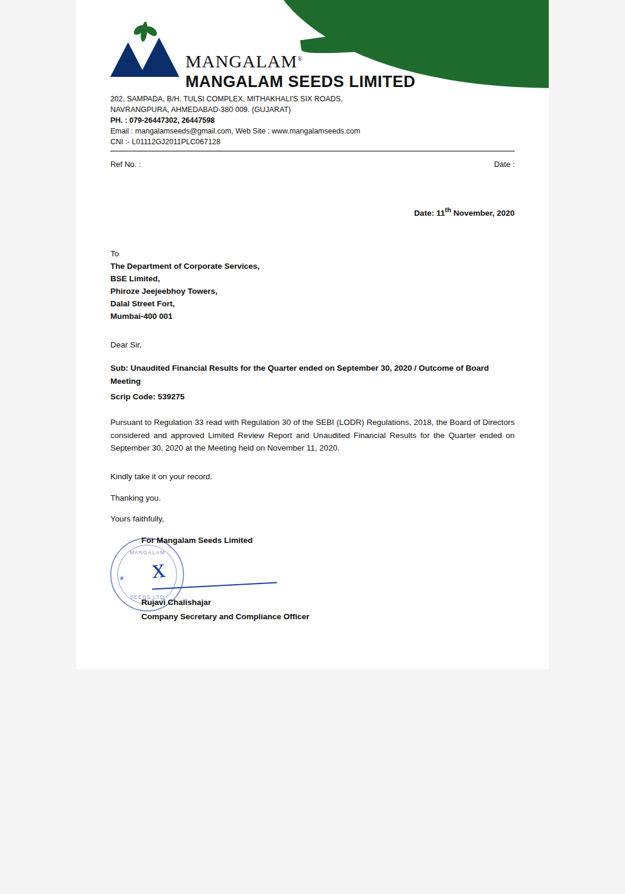MANGALAM®
MANGALAM SEEDS LIMITED
202, SAMPADA, B/H. TULSI COMPLEX, MITHAKHALI'S SIX ROADS,
NAVRANGPURA, AHMEDABAD-380 009. (GUJARAT)
PH. : 079-26447302, 26447598
Email : mangalamseeds@gmail.com, Web Site : www.mangalamseeds.com
CNI :- L01112GJ2011PLC067128
Ref No. : Date :
Date: 11th November, 2020
To
The Department of Corporate Services,
BSE Limited,
Phiroze Jeejeebhoy Towers,
Dalal Street Fort,
Mumbai-400 001
Dear Sir,
Sub: Unaudited Financial Results for the Quarter ended on September 30, 2020 / Outcome of Board Meeting Scrip Code: 539275
Pursuant to Regulation 33 read with Regulation 30 of the SEBI (LODR) Regulations, 2018, the Board of Directors considered and approved Limited Review Report and Unaudited Financial Results for the Quarter ended on September 30, 2020 at the Meeting held on November 11, 2020.
Kindly take it on your record.
Thanking you.
Yours faithfully,
MANGALAM
★
SEEDS LTD
For Mangalam Seeds Limited
x
Rujavi Chalishajar
Company Secretary and Compliance Officer